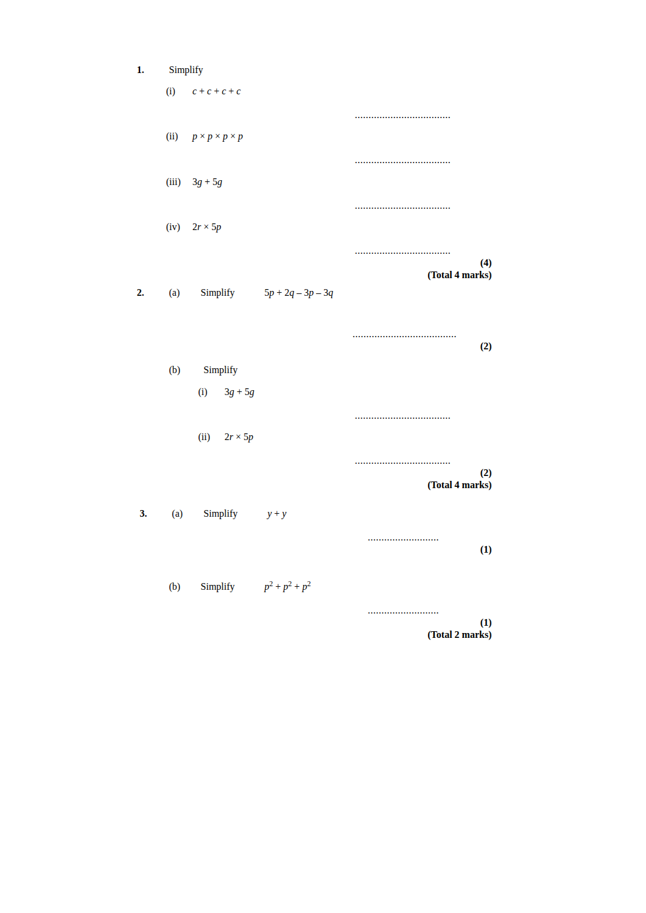1.
Simplify
(i)
c + c + c + c
...................................
(ii)
p × p × p × p
...................................
(iii)
3g + 5g
...................................
(iv)
2r × 5p
...................................
(4)
(Total 4 marks)
2.
(a) Simplify 5p + 2q – 3p – 3q
......................................
(2)
(b) Simplify
(i)
3g + 5g
...................................
(ii)
2r × 5p
...................................
(2)
(Total 4 marks)
3.
(a) Simplify y + y
..........................
(1)
(b) Simplify p2 + p2 + p2
..........................
(1)
(Total 2 marks)